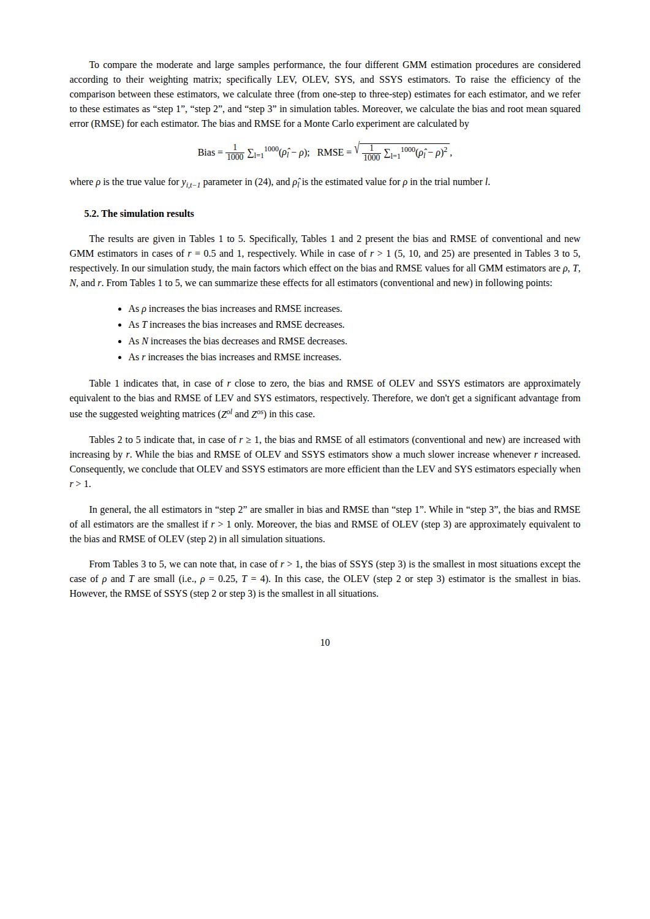To compare the moderate and large samples performance, the four different GMM estimation procedures are considered according to their weighting matrix; specifically LEV, OLEV, SYS, and SSYS estimators. To raise the efficiency of the comparison between these estimators, we calculate three (from one-step to three-step) estimates for each estimator, and we refer to these estimates as “step 1”, “step 2”, and “step 3” in simulation tables. Moreover, we calculate the bias and root mean squared error (RMSE) for each estimator. The bias and RMSE for a Monte Carlo experiment are calculated by
Bias = 11000 ∑l=11000(ρ̂l − ρ); RMSE = √11000 ∑l=11000(ρ̂l − ρ)2,
where ρ is the true value for yi,t−1 parameter in (24), and ρ̂l is the estimated value for ρ in the trial number l.
5.2. The simulation results
The results are given in Tables 1 to 5. Specifically, Tables 1 and 2 present the bias and RMSE of conventional and new GMM estimators in cases of r = 0.5 and 1, respectively. While in case of r > 1 (5, 10, and 25) are presented in Tables 3 to 5, respectively. In our simulation study, the main factors which effect on the bias and RMSE values for all GMM estimators are ρ, T, N, and r. From Tables 1 to 5, we can summarize these effects for all estimators (conventional and new) in following points:
As ρ increases the bias increases and RMSE increases.
As T increases the bias increases and RMSE decreases.
As N increases the bias decreases and RMSE decreases.
As r increases the bias increases and RMSE increases.
Table 1 indicates that, in case of r close to zero, the bias and RMSE of OLEV and SSYS estimators are approximately equivalent to the bias and RMSE of LEV and SYS estimators, respectively. Therefore, we don't get a significant advantage from use the suggested weighting matrices (Zol and Zos) in this case.
Tables 2 to 5 indicate that, in case of r ≥ 1, the bias and RMSE of all estimators (conventional and new) are increased with increasing by r. While the bias and RMSE of OLEV and SSYS estimators show a much slower increase whenever r increased. Consequently, we conclude that OLEV and SSYS estimators are more efficient than the LEV and SYS estimators especially when r > 1.
In general, the all estimators in “step 2” are smaller in bias and RMSE than “step 1”. While in “step 3”, the bias and RMSE of all estimators are the smallest if r > 1 only. Moreover, the bias and RMSE of OLEV (step 3) are approximately equivalent to the bias and RMSE of OLEV (step 2) in all simulation situations.
From Tables 3 to 5, we can note that, in case of r > 1, the bias of SSYS (step 3) is the smallest in most situations except the case of ρ and T are small (i.e., ρ = 0.25, T = 4). In this case, the OLEV (step 2 or step 3) estimator is the smallest in bias. However, the RMSE of SSYS (step 2 or step 3) is the smallest in all situations.
10